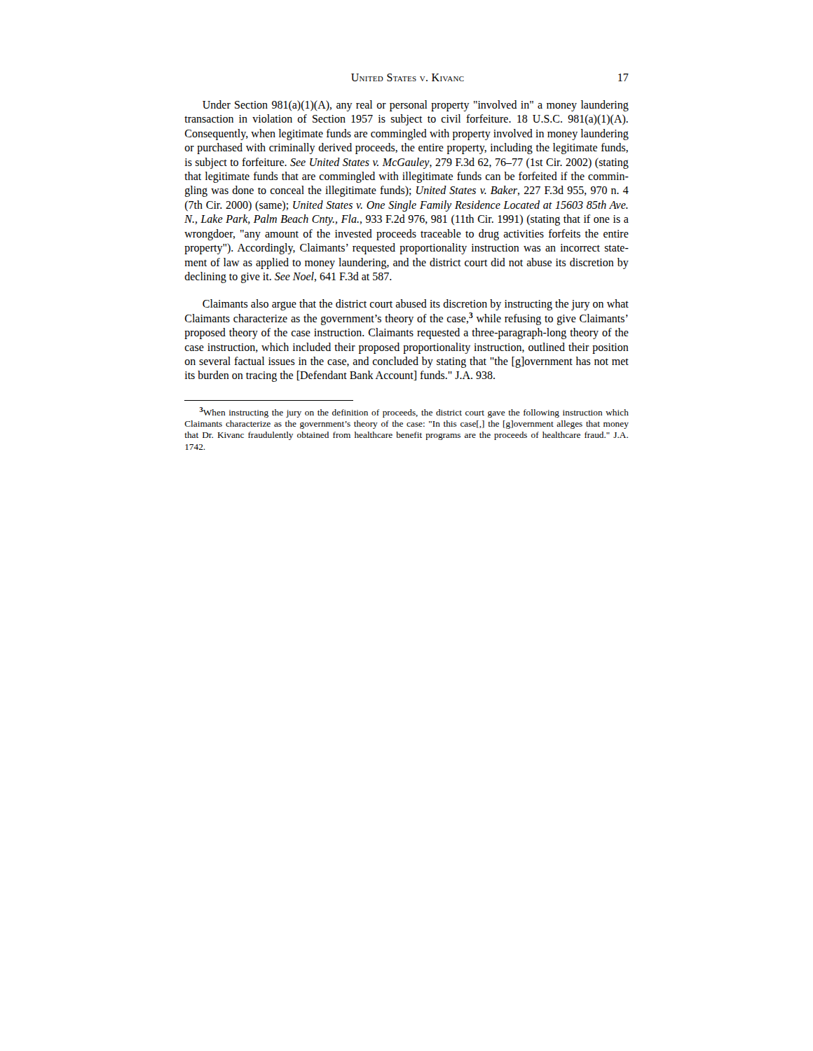United States v. Kivanc 17
Under Section 981(a)(1)(A), any real or personal property "involved in" a money laundering transaction in violation of Section 1957 is subject to civil forfeiture. 18 U.S.C. 981(a)(1)(A). Consequently, when legitimate funds are commingled with property involved in money laundering or purchased with criminally derived proceeds, the entire property, including the legitimate funds, is subject to forfeiture. See United States v. McGauley, 279 F.3d 62, 76–77 (1st Cir. 2002) (stating that legitimate funds that are commingled with illegitimate funds can be forfeited if the commingling was done to conceal the illegitimate funds); United States v. Baker, 227 F.3d 955, 970 n. 4 (7th Cir. 2000) (same); United States v. One Single Family Residence Located at 15603 85th Ave. N., Lake Park, Palm Beach Cnty., Fla., 933 F.2d 976, 981 (11th Cir. 1991) (stating that if one is a wrongdoer, "any amount of the invested proceeds traceable to drug activities forfeits the entire property"). Accordingly, Claimants’ requested proportionality instruction was an incorrect statement of law as applied to money laundering, and the district court did not abuse its discretion by declining to give it. See Noel, 641 F.3d at 587.
Claimants also argue that the district court abused its discretion by instructing the jury on what Claimants characterize as the government’s theory of the case,3 while refusing to give Claimants’ proposed theory of the case instruction. Claimants requested a three-paragraph-long theory of the case instruction, which included their proposed proportionality instruction, outlined their position on several factual issues in the case, and concluded by stating that "the [g]overnment has not met its burden on tracing the [Defendant Bank Account] funds." J.A. 938.
3 When instructing the jury on the definition of proceeds, the district court gave the following instruction which Claimants characterize as the government’s theory of the case: "In this case[,] the [g]overnment alleges that money that Dr. Kivanc fraudulently obtained from healthcare benefit programs are the proceeds of healthcare fraud." J.A. 1742.